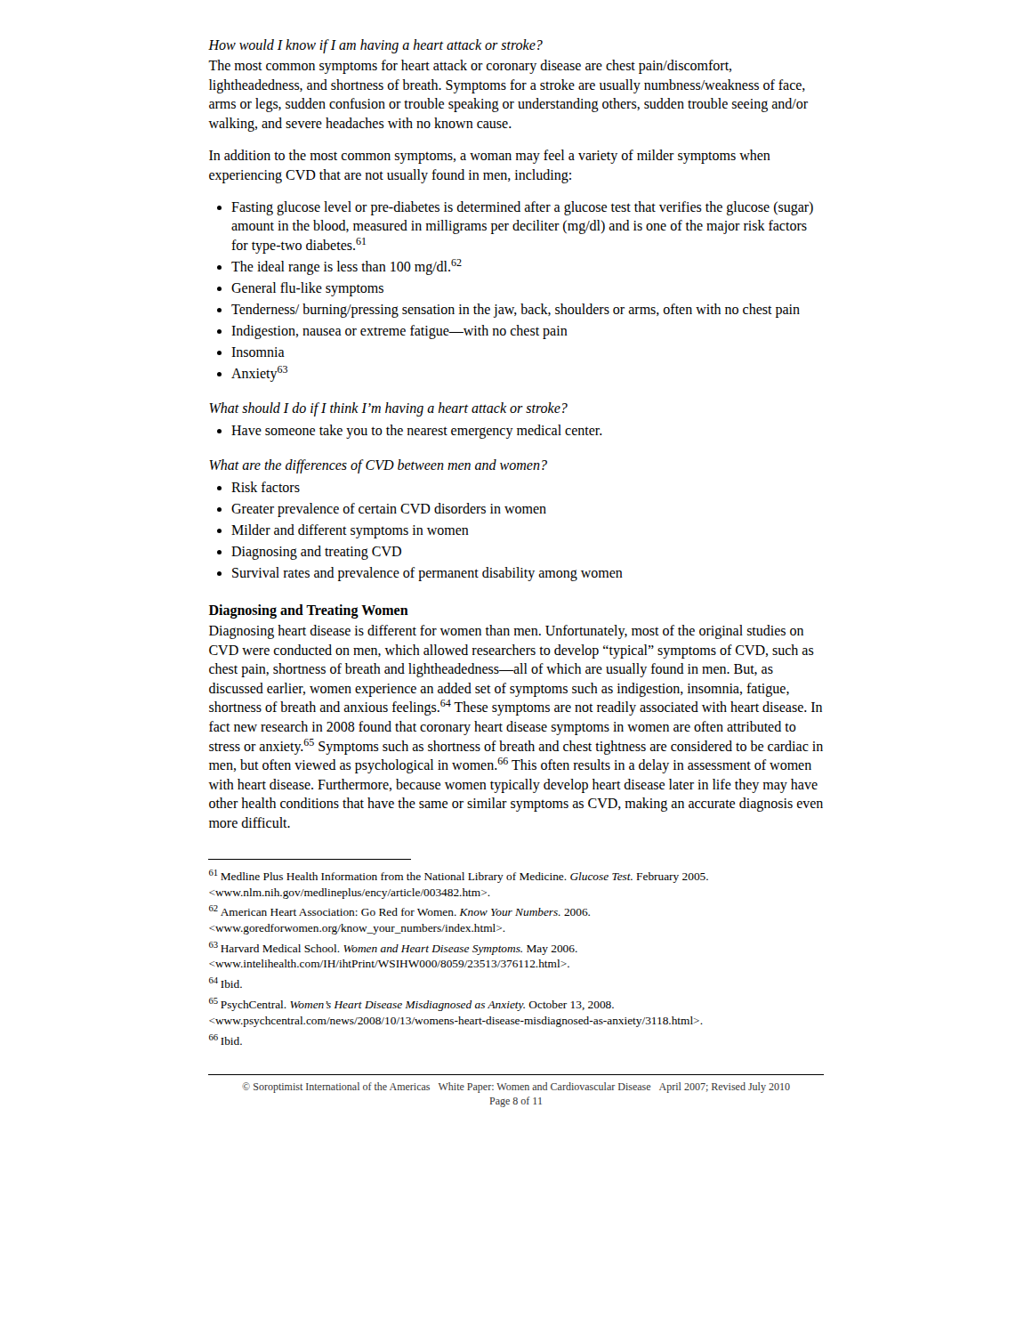How would I know if I am having a heart attack or stroke?
The most common symptoms for heart attack or coronary disease are chest pain/discomfort, lightheadedness, and shortness of breath. Symptoms for a stroke are usually numbness/weakness of face, arms or legs, sudden confusion or trouble speaking or understanding others, sudden trouble seeing and/or walking, and severe headaches with no known cause.
In addition to the most common symptoms, a woman may feel a variety of milder symptoms when experiencing CVD that are not usually found in men, including:
Fasting glucose level or pre-diabetes is determined after a glucose test that verifies the glucose (sugar) amount in the blood, measured in milligrams per deciliter (mg/dl) and is one of the major risk factors for type-two diabetes.61
The ideal range is less than 100 mg/dl.62
General flu-like symptoms
Tenderness/ burning/pressing sensation in the jaw, back, shoulders or arms, often with no chest pain
Indigestion, nausea or extreme fatigue—with no chest pain
Insomnia
Anxiety63
What should I do if I think I’m having a heart attack or stroke?
Have someone take you to the nearest emergency medical center.
What are the differences of CVD between men and women?
Risk factors
Greater prevalence of certain CVD disorders in women
Milder and different symptoms in women
Diagnosing and treating CVD
Survival rates and prevalence of permanent disability among women
Diagnosing and Treating Women
Diagnosing heart disease is different for women than men. Unfortunately, most of the original studies on CVD were conducted on men, which allowed researchers to develop “typical” symptoms of CVD, such as chest pain, shortness of breath and lightheadedness—all of which are usually found in men. But, as discussed earlier, women experience an added set of symptoms such as indigestion, insomnia, fatigue, shortness of breath and anxious feelings.64 These symptoms are not readily associated with heart disease. In fact new research in 2008 found that coronary heart disease symptoms in women are often attributed to stress or anxiety.65 Symptoms such as shortness of breath and chest tightness are considered to be cardiac in men, but often viewed as psychological in women.66 This often results in a delay in assessment of women with heart disease. Furthermore, because women typically develop heart disease later in life they may have other health conditions that have the same or similar symptoms as CVD, making an accurate diagnosis even more difficult.
61 Medline Plus Health Information from the National Library of Medicine. Glucose Test. February 2005. <www.nlm.nih.gov/medlineplus/ency/article/003482.htm>.
62 American Heart Association: Go Red for Women. Know Your Numbers. 2006. <www.goredforwomen.org/know_your_numbers/index.html>.
63 Harvard Medical School. Women and Heart Disease Symptoms. May 2006. <www.intelihealth.com/IH/ihtPrint/WSIHW000/8059/23513/376112.html>.
64 Ibid.
65 PsychCentral. Women’s Heart Disease Misdiagnosed as Anxiety. October 13, 2008. <www.psychcentral.com/news/2008/10/13/womens-heart-disease-misdiagnosed-as-anxiety/3118.html>.
66 Ibid.
© Soroptimist International of the Americas White Paper: Women and Cardiovascular Disease April 2007; Revised July 2010 Page 8 of 11